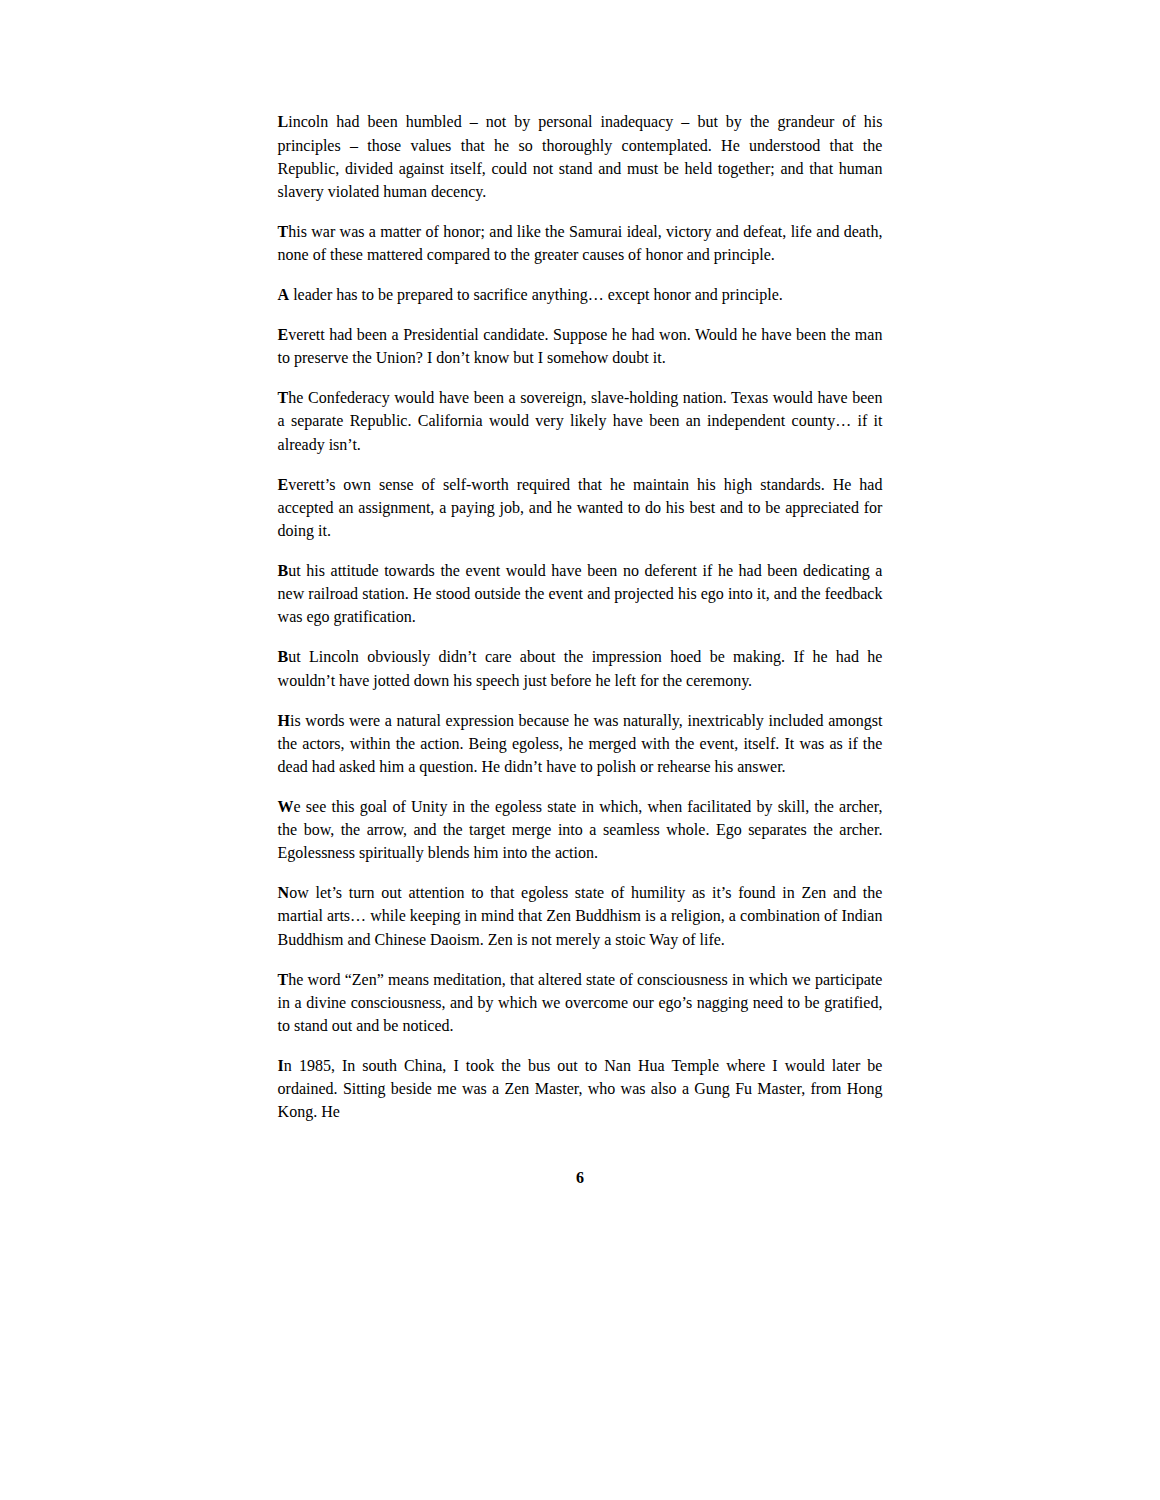Lincoln had been humbled – not by personal inadequacy – but by the grandeur of his principles – those values that he so thoroughly contemplated. He understood that the Republic, divided against itself, could not stand and must be held together; and that human slavery violated human decency.
This war was a matter of honor; and like the Samurai ideal, victory and defeat, life and death, none of these mattered compared to the greater causes of honor and principle.
A leader has to be prepared to sacrifice anything… except honor and principle.
Everett had been a Presidential candidate. Suppose he had won. Would he have been the man to preserve the Union? I don’t know but I somehow doubt it.
The Confederacy would have been a sovereign, slave-holding nation. Texas would have been a separate Republic. California would very likely have been an independent county… if it already isn’t.
Everett’s own sense of self-worth required that he maintain his high standards. He had accepted an assignment, a paying job, and he wanted to do his best and to be appreciated for doing it.
But his attitude towards the event would have been no deferent if he had been dedicating a new railroad station. He stood outside the event and projected his ego into it, and the feedback was ego gratification.
But Lincoln obviously didn’t care about the impression hoed be making. If he had he wouldn’t have jotted down his speech just before he left for the ceremony.
His words were a natural expression because he was naturally, inextricably included amongst the actors, within the action. Being egoless, he merged with the event, itself. It was as if the dead had asked him a question. He didn’t have to polish or rehearse his answer.
We see this goal of Unity in the egoless state in which, when facilitated by skill, the archer, the bow, the arrow, and the target merge into a seamless whole. Ego separates the archer. Egolessness spiritually blends him into the action.
Now let’s turn out attention to that egoless state of humility as it’s found in Zen and the martial arts… while keeping in mind that Zen Buddhism is a religion, a combination of Indian Buddhism and Chinese Daoism. Zen is not merely a stoic Way of life.
The word “Zen” means meditation, that altered state of consciousness in which we participate in a divine consciousness, and by which we overcome our ego’s nagging need to be gratified, to stand out and be noticed.
In 1985, In south China, I took the bus out to Nan Hua Temple where I would later be ordained. Sitting beside me was a Zen Master, who was also a Gung Fu Master, from Hong Kong. He
6